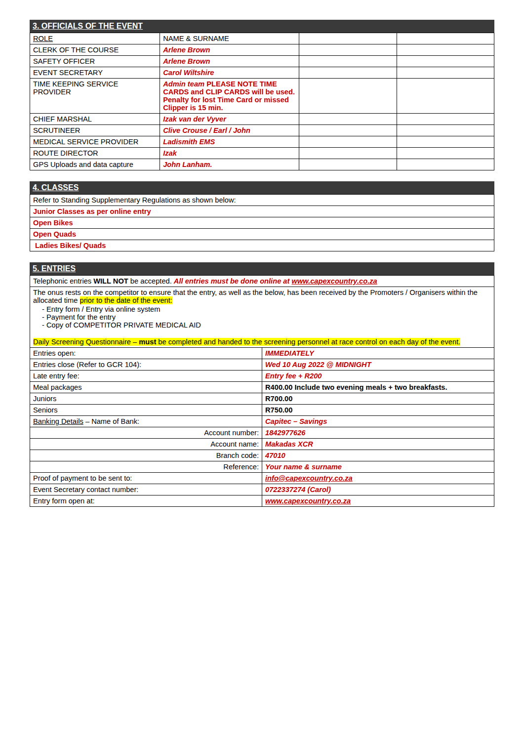3. OFFICIALS OF THE EVENT
| ROLE | NAME & SURNAME | | |
| CLERK OF THE COURSE | Arlene Brown | | |
| SAFETY OFFICER | Arlene Brown | | |
| EVENT SECRETARY | Carol Wiltshire | | |
| TIME KEEPING SERVICE PROVIDER | Admin team PLEASE NOTE TIME CARDS and CLIP CARDS will be used. Penalty for lost Time Card or missed Clipper is 15 min. | | |
| CHIEF MARSHAL | Izak van der Vyver | | |
| SCRUTINEER | Clive Crouse / Earl / John | | |
| MEDICAL SERVICE PROVIDER | Ladismith EMS | | |
| ROUTE DIRECTOR | Izak | | |
| GPS Uploads and data capture | John Lanham. | | |
4. CLASSES
| Refer to Standing Supplementary Regulations as shown below: |
| Junior Classes as per online entry |
| Open Bikes |
| Open Quads |
| Ladies Bikes/ Quads |
5. ENTRIES
| Telephonic entries WILL NOT be accepted. All entries must be done online at www.capexcountry.co.za |
| The onus rests on the competitor to ensure that the entry, as well as the below, has been received by the Promoters / Organisers within the allocated time prior to the date of the event: Entry form / Entry via online system Payment for the entry Copy of COMPETITOR PRIVATE MEDICAL AID Daily Screening Questionnaire – must be completed and handed to the screening personnel at race control on each day of the event. |
| Entries open: | IMMEDIATELY |
| Entries close (Refer to GCR 104): | Wed 10 Aug 2022 @ MIDNIGHT |
| Late entry fee: | Entry fee + R200 |
| Meal packages | R400.00 Include two evening meals + two breakfasts. |
| Juniors | R700.00 |
| Seniors | R750.00 |
| Banking Details – Name of Bank: | Capitec – Savings |
| Account number: | 1842977626 |
| Account name: | Makadas XCR |
| Branch code: | 47010 |
| Reference: | Your name & surname |
| Proof of payment to be sent to: | info@capexcountry.co.za |
| Event Secretary contact number: | 0722337274 (Carol) |
| Entry form open at: | www.capexcountry.co.za |